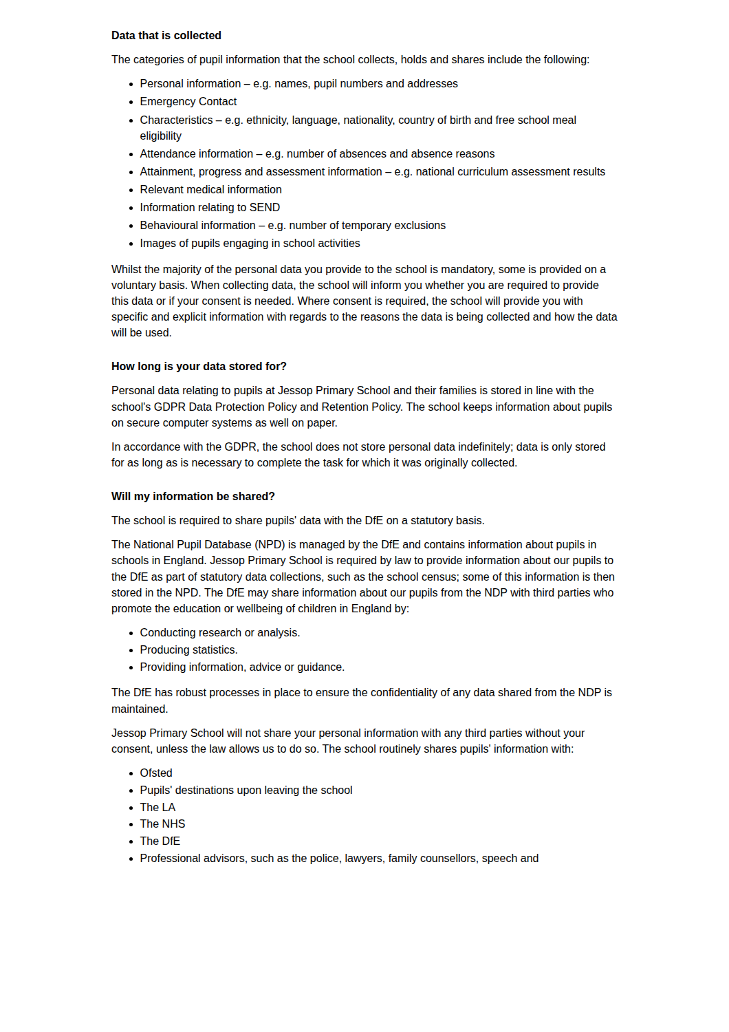Data that is collected
The categories of pupil information that the school collects, holds and shares include the following:
Personal information – e.g. names, pupil numbers and addresses
Emergency Contact
Characteristics – e.g. ethnicity, language, nationality, country of birth and free school meal eligibility
Attendance information – e.g. number of absences and absence reasons
Attainment, progress and assessment information – e.g. national curriculum assessment results
Relevant medical information
Information relating to SEND
Behavioural information – e.g. number of temporary exclusions
Images of pupils engaging in school activities
Whilst the majority of the personal data you provide to the school is mandatory, some is provided on a voluntary basis. When collecting data, the school will inform you whether you are required to provide this data or if your consent is needed. Where consent is required, the school will provide you with specific and explicit information with regards to the reasons the data is being collected and how the data will be used.
How long is your data stored for?
Personal data relating to pupils at Jessop Primary School and their families is stored in line with the school's GDPR Data Protection Policy and Retention Policy. The school keeps information about pupils on secure computer systems as well on paper.
In accordance with the GDPR, the school does not store personal data indefinitely; data is only stored for as long as is necessary to complete the task for which it was originally collected.
Will my information be shared?
The school is required to share pupils' data with the DfE on a statutory basis.
The National Pupil Database (NPD) is managed by the DfE and contains information about pupils in schools in England. Jessop Primary School is required by law to provide information about our pupils to the DfE as part of statutory data collections, such as the school census; some of this information is then stored in the NPD. The DfE may share information about our pupils from the NDP with third parties who promote the education or wellbeing of children in England by:
Conducting research or analysis.
Producing statistics.
Providing information, advice or guidance.
The DfE has robust processes in place to ensure the confidentiality of any data shared from the NDP is maintained.
Jessop Primary School will not share your personal information with any third parties without your consent, unless the law allows us to do so. The school routinely shares pupils' information with:
Ofsted
Pupils' destinations upon leaving the school
The LA
The NHS
The DfE
Professional advisors, such as the police, lawyers, family counsellors, speech and